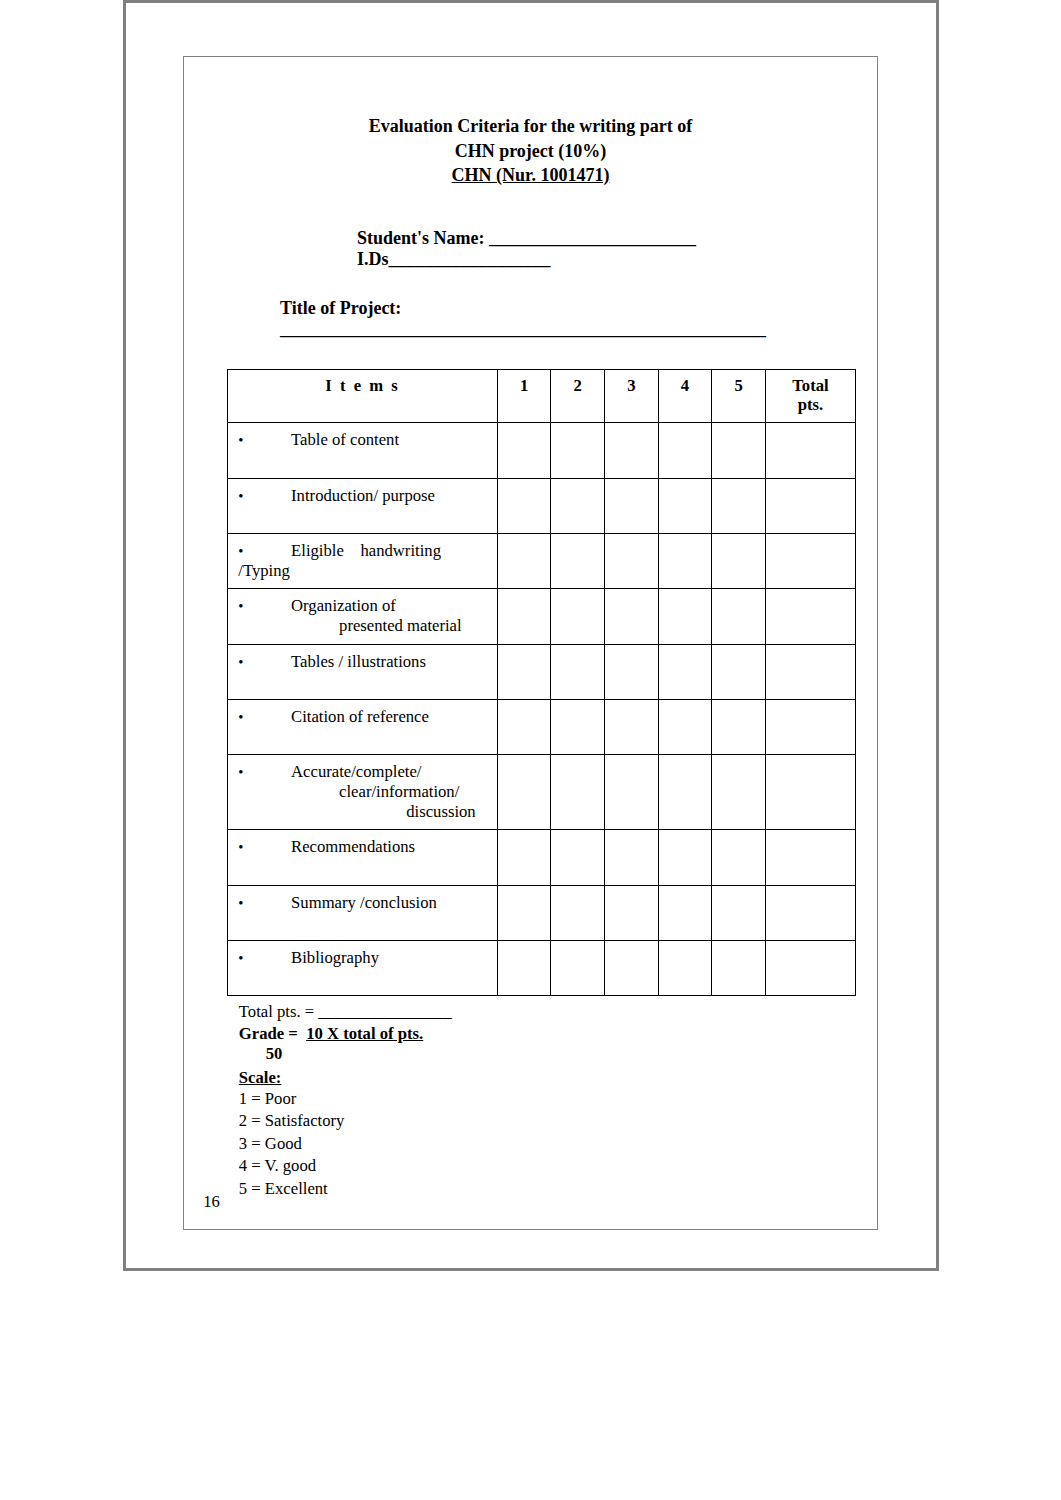Evaluation Criteria for the writing part of
CHN project (10%)
CHN (Nur. 1001471)
Student's Name: _______________________ I.Ds__________________
Title of Project: ______________________________________________________
| I t e m s | 1 | 2 | 3 | 4 | 5 | Total pts. |
| --- | --- | --- | --- | --- | --- | --- |
| Table of content | | | | | | |
| Introduction/ purpose | | | | | | |
| Eligible handwriting /Typing | | | | | | |
| Organization of presented material | | | | | | |
| Tables / illustrations | | | | | | |
| Citation of reference | | | | | | |
| Accurate/complete/ clear/information/ discussion | | | | | | |
| Recommendations | | | | | | |
| Summary /conclusion | | | | | | |
| Bibliography | | | | | | |
Total pts. = ________________
Grade = 10 X total of pts.
50
Scale:
1 = Poor
2 = Satisfactory
3 = Good
4 = V. good
5 = Excellent
16